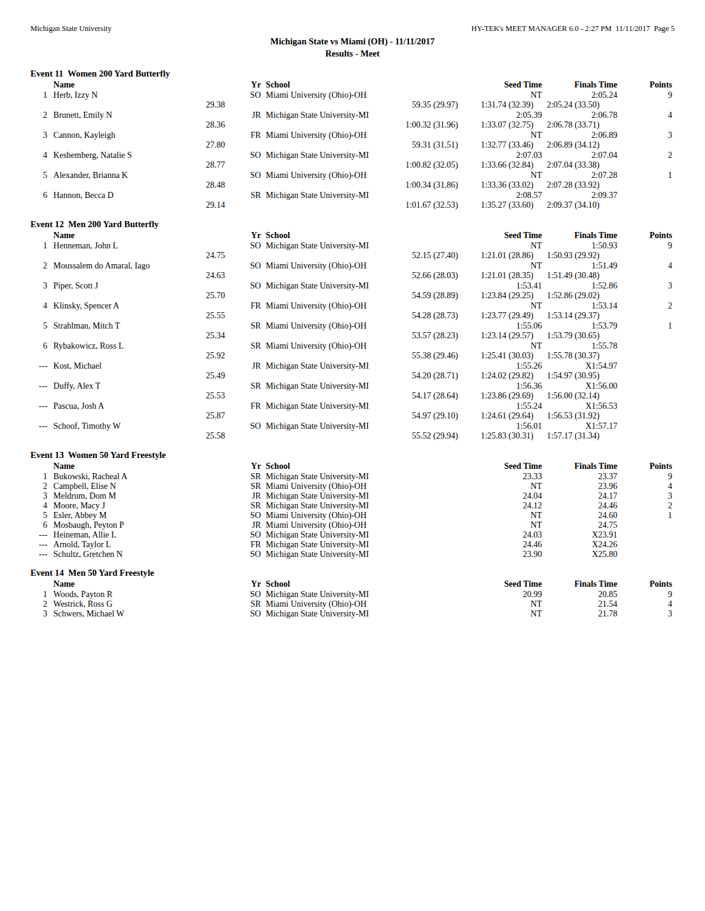Michigan State University
HY-TEK's MEET MANAGER 6.0 - 2:27 PM 11/11/2017 Page 5
Michigan State vs Miami (OH) - 11/11/2017
Results - Meet
Event 11 Women 200 Yard Butterfly
| | Name | Yr | School | Seed Time | Finals Time | Points |
| --- | --- | --- | --- | --- | --- | --- |
| 1 | Herb, Izzy N | SO | Miami University (Ohio)-OH | NT | 2:05.24 | 9 |
| | 29.38 | 59.35 (29.97) | 1:31.74 (32.39) | 2:05.24 (33.50) |
| 2 | Brunett, Emily N | JR | Michigan State University-MI | 2:05.39 | 2:06.78 | 4 |
| | 28.36 | 1:00.32 (31.96) | 1:33.07 (32.75) | 2:06.78 (33.71) |
| 3 | Cannon, Kayleigh | FR | Miami University (Ohio)-OH | NT | 2:06.89 | 3 |
| | 27.80 | 59.31 (31.51) | 1:32.77 (33.46) | 2:06.89 (34.12) |
| 4 | Keshemberg, Natalie S | SO | Michigan State University-MI | 2:07.03 | 2:07.04 | 2 |
| | 28.77 | 1:00.82 (32.05) | 1:33.66 (32.84) | 2:07.04 (33.38) |
| 5 | Alexander, Brianna K | SO | Miami University (Ohio)-OH | NT | 2:07.28 | 1 |
| | 28.48 | 1:00.34 (31.86) | 1:33.36 (33.02) | 2:07.28 (33.92) |
| 6 | Hannon, Becca D | SR | Michigan State University-MI | 2:08.57 | 2:09.37 | |
| | 29.14 | 1:01.67 (32.53) | 1:35.27 (33.60) | 2:09.37 (34.10) |
Event 12 Men 200 Yard Butterfly
| | Name | Yr | School | Seed Time | Finals Time | Points |
| --- | --- | --- | --- | --- | --- | --- |
| 1 | Henneman, John L | SO | Michigan State University-MI | NT | 1:50.93 | 9 |
| | 24.75 | 52.15 (27.40) | 1:21.01 (28.86) | 1:50.93 (29.92) |
| 2 | Moussalem do Amaral, Iago | SO | Miami University (Ohio)-OH | NT | 1:51.49 | 4 |
| | 24.63 | 52.66 (28.03) | 1:21.01 (28.35) | 1:51.49 (30.48) |
| 3 | Piper, Scott J | SO | Michigan State University-MI | 1:53.41 | 1:52.86 | 3 |
| | 25.70 | 54.59 (28.89) | 1:23.84 (29.25) | 1:52.86 (29.02) |
| 4 | Klinsky, Spencer A | FR | Miami University (Ohio)-OH | NT | 1:53.14 | 2 |
| | 25.55 | 54.28 (28.73) | 1:23.77 (29.49) | 1:53.14 (29.37) |
| 5 | Strahlman, Mitch T | SR | Miami University (Ohio)-OH | 1:55.06 | 1:53.79 | 1 |
| | 25.34 | 53.57 (28.23) | 1:23.14 (29.57) | 1:53.79 (30.65) |
| 6 | Rybakowicz, Ross L | SR | Miami University (Ohio)-OH | NT | 1:55.78 | |
| | 25.92 | 55.38 (29.46) | 1:25.41 (30.03) | 1:55.78 (30.37) |
| --- | Kost, Michael | JR | Michigan State University-MI | 1:55.26 | X1:54.97 | |
| | 25.49 | 54.20 (28.71) | 1:24.02 (29.82) | 1:54.97 (30.95) |
| --- | Duffy, Alex T | SR | Michigan State University-MI | 1:56.36 | X1:56.00 | |
| | 25.53 | 54.17 (28.64) | 1:23.86 (29.69) | 1:56.00 (32.14) |
| --- | Pascua, Josh A | FR | Michigan State University-MI | 1:55.24 | X1:56.53 | |
| | 25.87 | 54.97 (29.10) | 1:24.61 (29.64) | 1:56.53 (31.92) |
| --- | Schoof, Timothy W | SO | Michigan State University-MI | 1:56.01 | X1:57.17 | |
| | 25.58 | 55.52 (29.94) | 1:25.83 (30.31) | 1:57.17 (31.34) |
Event 13 Women 50 Yard Freestyle
| | Name | Yr | School | Seed Time | Finals Time | Points |
| --- | --- | --- | --- | --- | --- | --- |
| 1 | Bukowski, Racheal A | SR | Michigan State University-MI | 23.33 | 23.37 | 9 |
| 2 | Campbell, Elise N | SR | Miami University (Ohio)-OH | NT | 23.96 | 4 |
| 3 | Meldrum, Dom M | JR | Michigan State University-MI | 24.04 | 24.17 | 3 |
| 4 | Moore, Macy J | SR | Michigan State University-MI | 24.12 | 24.46 | 2 |
| 5 | Esler, Abbey M | SO | Miami University (Ohio)-OH | NT | 24.60 | 1 |
| 6 | Mosbaugh, Peyton P | JR | Miami University (Ohio)-OH | NT | 24.75 | |
| --- | Heineman, Allie L | SO | Michigan State University-MI | 24.03 | X23.91 | |
| --- | Arnold, Taylor L | FR | Michigan State University-MI | 24.46 | X24.26 | |
| --- | Schultz, Gretchen N | SO | Michigan State University-MI | 23.90 | X25.80 | |
Event 14 Men 50 Yard Freestyle
| | Name | Yr | School | Seed Time | Finals Time | Points |
| --- | --- | --- | --- | --- | --- | --- |
| 1 | Woods, Payton R | SO | Michigan State University-MI | 20.99 | 20.85 | 9 |
| 2 | Westrick, Ross G | SR | Miami University (Ohio)-OH | NT | 21.54 | 4 |
| 3 | Schwers, Michael W | SO | Michigan State University-MI | NT | 21.78 | 3 |